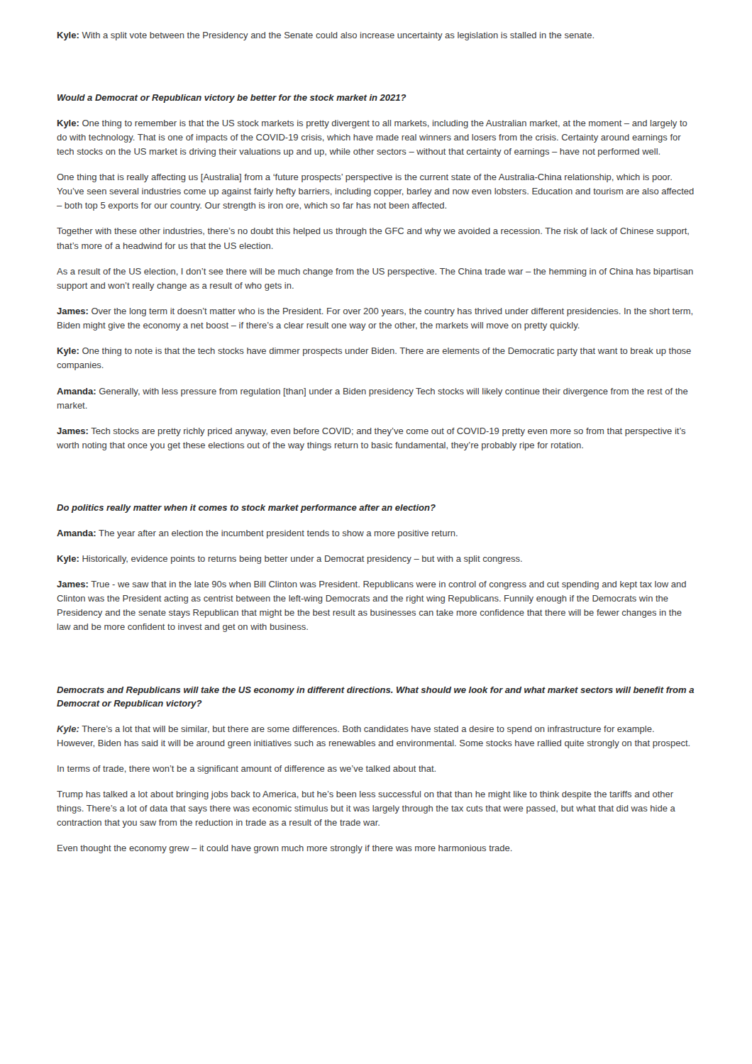Kyle: With a split vote between the Presidency and the Senate could also increase uncertainty as legislation is stalled in the senate.
Would a Democrat or Republican victory be better for the stock market in 2021?
Kyle: One thing to remember is that the US stock markets is pretty divergent to all markets, including the Australian market, at the moment – and largely to do with technology. That is one of impacts of the COVID-19 crisis, which have made real winners and losers from the crisis. Certainty around earnings for tech stocks on the US market is driving their valuations up and up, while other sectors – without that certainty of earnings – have not performed well.
One thing that is really affecting us [Australia] from a ‘future prospects’ perspective is the current state of the Australia-China relationship, which is poor. You’ve seen several industries come up against fairly hefty barriers, including copper, barley and now even lobsters. Education and tourism are also affected – both top 5 exports for our country. Our strength is iron ore, which so far has not been affected.
Together with these other industries, there’s no doubt this helped us through the GFC and why we avoided a recession. The risk of lack of Chinese support, that’s more of a headwind for us that the US election.
As a result of the US election, I don’t see there will be much change from the US perspective. The China trade war – the hemming in of China has bipartisan support and won’t really change as a result of who gets in.
James: Over the long term it doesn’t matter who is the President. For over 200 years, the country has thrived under different presidencies. In the short term, Biden might give the economy a net boost – if there’s a clear result one way or the other, the markets will move on pretty quickly.
Kyle: One thing to note is that the tech stocks have dimmer prospects under Biden. There are elements of the Democratic party that want to break up those companies.
Amanda: Generally, with less pressure from regulation [than] under a Biden presidency Tech stocks will likely continue their divergence from the rest of the market.
James: Tech stocks are pretty richly priced anyway, even before COVID; and they’ve come out of COVID-19 pretty even more so from that perspective it’s worth noting that once you get these elections out of the way things return to basic fundamental, they’re probably ripe for rotation.
Do politics really matter when it comes to stock market performance after an election?
Amanda: The year after an election the incumbent president tends to show a more positive return.
Kyle: Historically, evidence points to returns being better under a Democrat presidency – but with a split congress.
James: True - we saw that in the late 90s when Bill Clinton was President. Republicans were in control of congress and cut spending and kept tax low and Clinton was the President acting as centrist between the left-wing Democrats and the right wing Republicans. Funnily enough if the Democrats win the Presidency and the senate stays Republican that might be the best result as businesses can take more confidence that there will be fewer changes in the law and be more confident to invest and get on with business.
Democrats and Republicans will take the US economy in different directions. What should we look for and what market sectors will benefit from a Democrat or Republican victory?
Kyle: There’s a lot that will be similar, but there are some differences. Both candidates have stated a desire to spend on infrastructure for example. However, Biden has said it will be around green initiatives such as renewables and environmental. Some stocks have rallied quite strongly on that prospect.
In terms of trade, there won’t be a significant amount of difference as we’ve talked about that.
Trump has talked a lot about bringing jobs back to America, but he’s been less successful on that than he might like to think despite the tariffs and other things. There’s a lot of data that says there was economic stimulus but it was largely through the tax cuts that were passed, but what that did was hide a contraction that you saw from the reduction in trade as a result of the trade war.
Even thought the economy grew – it could have grown much more strongly if there was more harmonious trade.